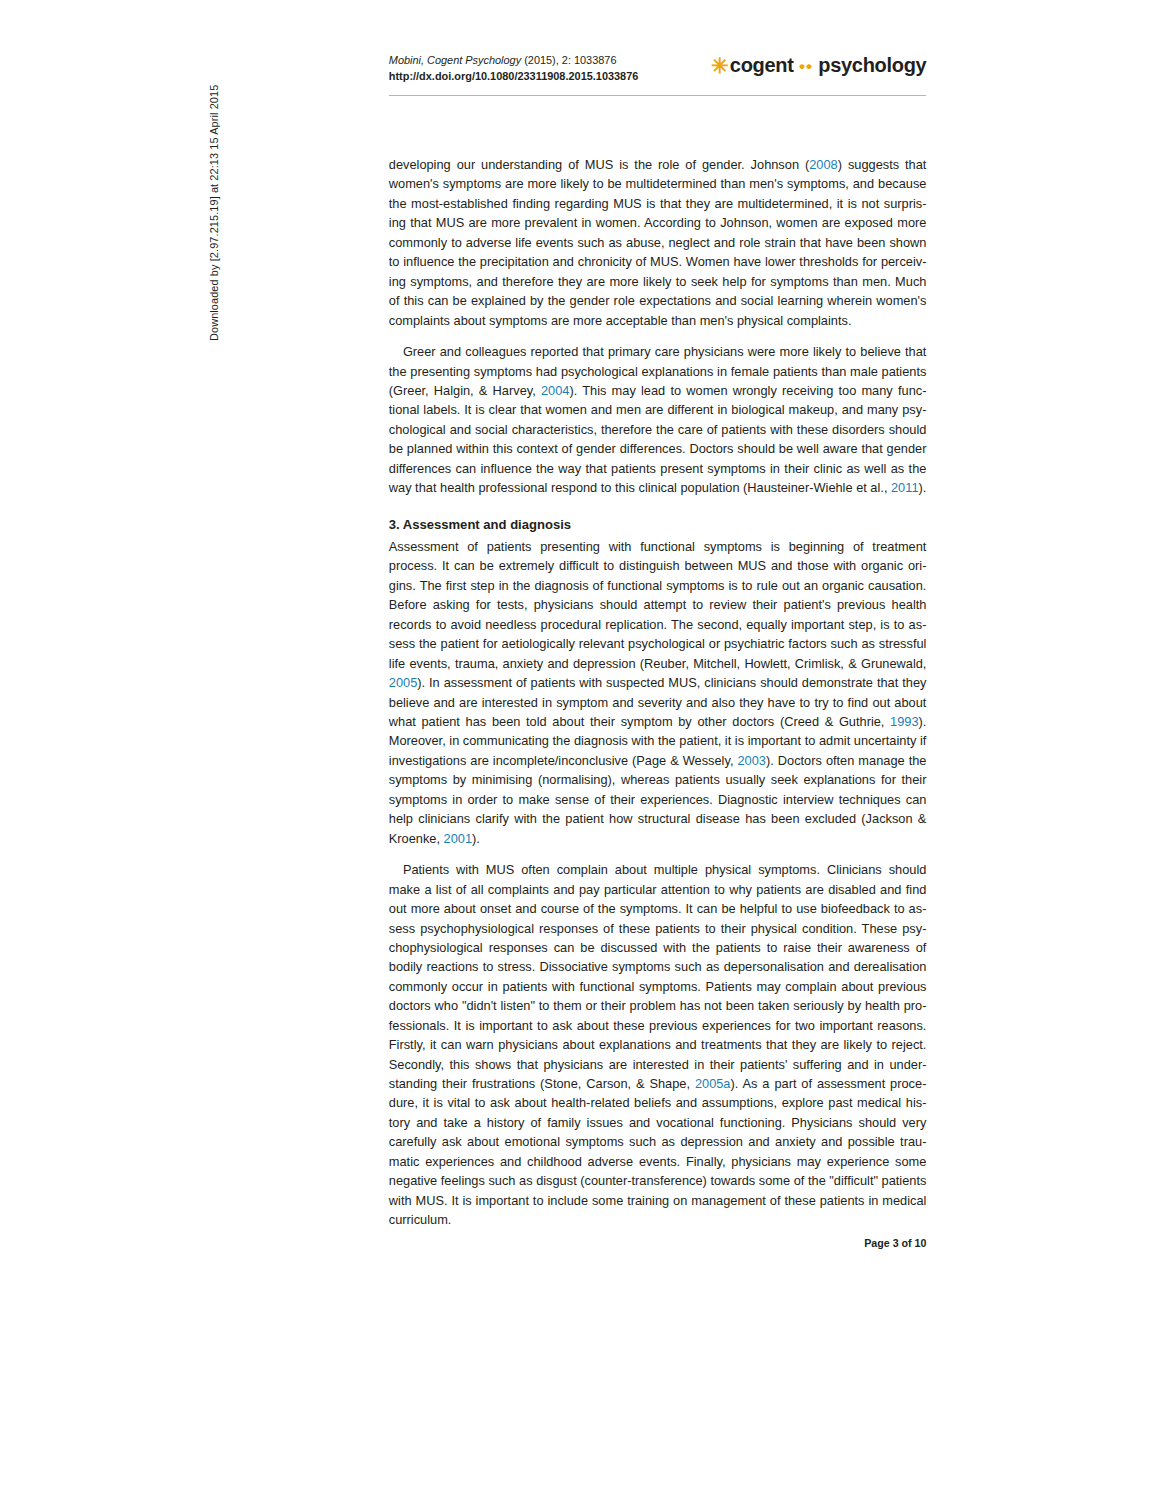Mobini, Cogent Psychology (2015), 2: 1033876
http://dx.doi.org/10.1080/23311908.2015.1033876
✳cogent •• psychology
Downloaded by [2.97.215.19] at 22:13 15 April 2015
developing our understanding of MUS is the role of gender. Johnson (2008) suggests that women's symptoms are more likely to be multidetermined than men's symptoms, and because the most-established finding regarding MUS is that they are multidetermined, it is not surprising that MUS are more prevalent in women. According to Johnson, women are exposed more commonly to adverse life events such as abuse, neglect and role strain that have been shown to influence the precipitation and chronicity of MUS. Women have lower thresholds for perceiving symptoms, and therefore they are more likely to seek help for symptoms than men. Much of this can be explained by the gender role expectations and social learning wherein women's complaints about symptoms are more acceptable than men's physical complaints.
Greer and colleagues reported that primary care physicians were more likely to believe that the presenting symptoms had psychological explanations in female patients than male patients (Greer, Halgin, & Harvey, 2004). This may lead to women wrongly receiving too many functional labels. It is clear that women and men are different in biological makeup, and many psychological and social characteristics, therefore the care of patients with these disorders should be planned within this context of gender differences. Doctors should be well aware that gender differences can influence the way that patients present symptoms in their clinic as well as the way that health professional respond to this clinical population (Hausteiner-Wiehle et al., 2011).
3. Assessment and diagnosis
Assessment of patients presenting with functional symptoms is beginning of treatment process. It can be extremely difficult to distinguish between MUS and those with organic origins. The first step in the diagnosis of functional symptoms is to rule out an organic causation. Before asking for tests, physicians should attempt to review their patient's previous health records to avoid needless procedural replication. The second, equally important step, is to assess the patient for aetiologically relevant psychological or psychiatric factors such as stressful life events, trauma, anxiety and depression (Reuber, Mitchell, Howlett, Crimlisk, & Grunewald, 2005). In assessment of patients with suspected MUS, clinicians should demonstrate that they believe and are interested in symptom and severity and also they have to try to find out about what patient has been told about their symptom by other doctors (Creed & Guthrie, 1993). Moreover, in communicating the diagnosis with the patient, it is important to admit uncertainty if investigations are incomplete/inconclusive (Page & Wessely, 2003). Doctors often manage the symptoms by minimising (normalising), whereas patients usually seek explanations for their symptoms in order to make sense of their experiences. Diagnostic interview techniques can help clinicians clarify with the patient how structural disease has been excluded (Jackson & Kroenke, 2001).
Patients with MUS often complain about multiple physical symptoms. Clinicians should make a list of all complaints and pay particular attention to why patients are disabled and find out more about onset and course of the symptoms. It can be helpful to use biofeedback to assess psychophysiological responses of these patients to their physical condition. These psychophysiological responses can be discussed with the patients to raise their awareness of bodily reactions to stress. Dissociative symptoms such as depersonalisation and derealisation commonly occur in patients with functional symptoms. Patients may complain about previous doctors who "didn't listen" to them or their problem has not been taken seriously by health professionals. It is important to ask about these previous experiences for two important reasons. Firstly, it can warn physicians about explanations and treatments that they are likely to reject. Secondly, this shows that physicians are interested in their patients' suffering and in understanding their frustrations (Stone, Carson, & Shape, 2005a). As a part of assessment procedure, it is vital to ask about health-related beliefs and assumptions, explore past medical history and take a history of family issues and vocational functioning. Physicians should very carefully ask about emotional symptoms such as depression and anxiety and possible traumatic experiences and childhood adverse events. Finally, physicians may experience some negative feelings such as disgust (counter-transference) towards some of the "difficult" patients with MUS. It is important to include some training on management of these patients in medical curriculum.
Page 3 of 10